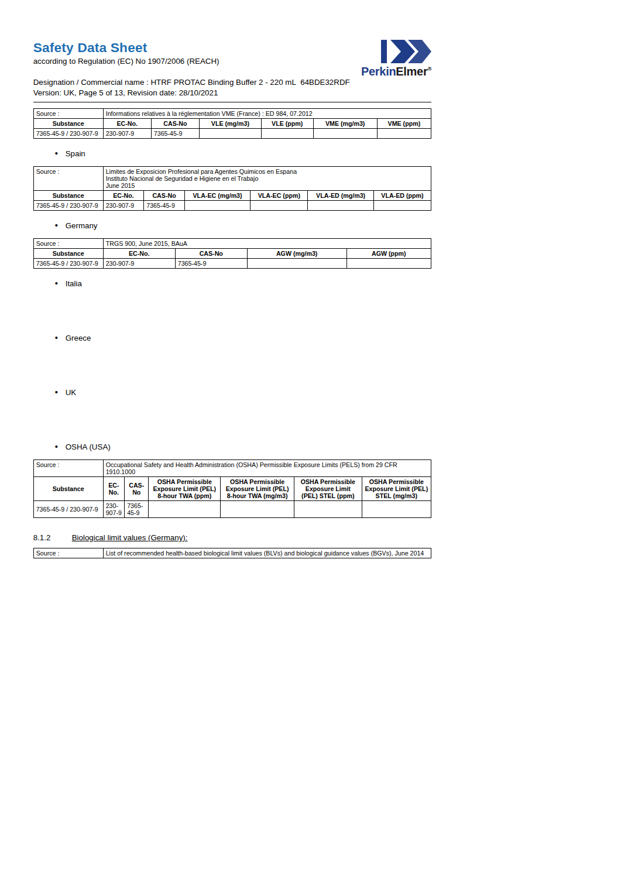Safety Data Sheet
according to Regulation (EC) No 1907/2006 (REACH)
Perkin Elmer®
Designation / Commercial name : HTRF PROTAC Binding Buffer 2 - 220 mL 64BDE32RDF
Version: UK, Page 5 of 13, Revision date: 28/10/2021
| Source : | Informations relatives à la réglementation VME (France) : ED 984, 07.2012 |
| Substance | EC-No. | CAS-No | VLE (mg/m3) | VLE (ppm) | VME (mg/m3) | VME (ppm) |
| 7365-45-9 / 230-907-9 | 230-907-9 | 7365-45-9 | | | | |
Spain
| Source : | Limites de Exposicion Profesional para Agentes Quimicos en Espana Instituto Nacional de Seguridad e Higiene en el Trabajo June 2015 |
| Substance | EC-No. | CAS-No | VLA-EC (mg/m3) | VLA-EC (ppm) | VLA-ED (mg/m3) | VLA-ED (ppm) |
| 7365-45-9 / 230-907-9 | 230-907-9 | 7365-45-9 | | | | |
Germany
| Source : | TRGS 900, June 2015, BAuA |
| Substance | EC-No. | CAS-No | AGW (mg/m3) | AGW (ppm) |
| 7365-45-9 / 230-907-9 | 230-907-9 | 7365-45-9 | | |
Italia
Greece
UK
OSHA (USA)
| Source : | Occupational Safety and Health Administration (OSHA) Permissible Exposure Limits (PELS) from 29 CFR 1910.1000 |
| Substance | EC-No. | CAS-No | OSHA Permissible Exposure Limit (PEL) 8-hour TWA (ppm) | OSHA Permissible Exposure Limit (PEL) 8-hour TWA (mg/m3) | OSHA Permissible Exposure Limit (PEL) STEL (ppm) | OSHA Permissible Exposure Limit (PEL) STEL (mg/m3) |
| 7365-45-9 / 230-907-9 | 230-907-9 | 7365-45-9 | | | | |
8.1.2 Biological limit values (Germany):
| Source : | List of recommended health-based biological limit values (BLVs) and biological guidance values (BGVs), June 2014 |